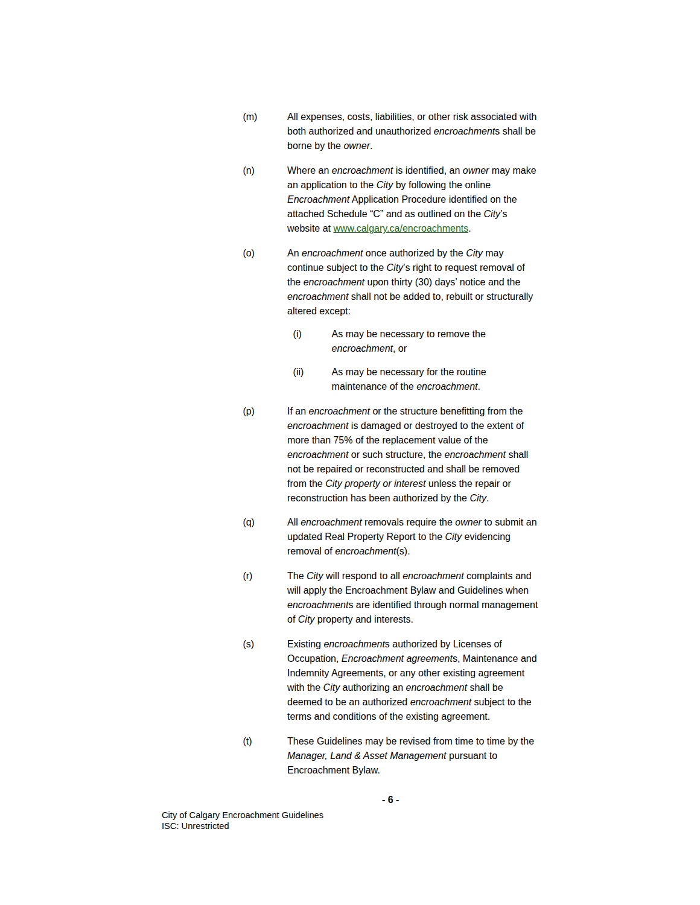(m) All expenses, costs, liabilities, or other risk associated with both authorized and unauthorized encroachments shall be borne by the owner.
(n) Where an encroachment is identified, an owner may make an application to the City by following the online Encroachment Application Procedure identified on the attached Schedule “C” and as outlined on the City’s website at www.calgary.ca/encroachments.
(o) An encroachment once authorized by the City may continue subject to the City’s right to request removal of the encroachment upon thirty (30) days’ notice and the encroachment shall not be added to, rebuilt or structurally altered except:
(i) As may be necessary to remove the encroachment, or
(ii) As may be necessary for the routine maintenance of the encroachment.
(p) If an encroachment or the structure benefitting from the encroachment is damaged or destroyed to the extent of more than 75% of the replacement value of the encroachment or such structure, the encroachment shall not be repaired or reconstructed and shall be removed from the City property or interest unless the repair or reconstruction has been authorized by the City.
(q) All encroachment removals require the owner to submit an updated Real Property Report to the City evidencing removal of encroachment(s).
(r) The City will respond to all encroachment complaints and will apply the Encroachment Bylaw and Guidelines when encroachments are identified through normal management of City property and interests.
(s) Existing encroachments authorized by Licenses of Occupation, Encroachment agreements, Maintenance and Indemnity Agreements, or any other existing agreement with the City authorizing an encroachment shall be deemed to be an authorized encroachment subject to the terms and conditions of the existing agreement.
(t) These Guidelines may be revised from time to time by the Manager, Land & Asset Management pursuant to Encroachment Bylaw.
- 6 -
City of Calgary Encroachment Guidelines
ISC: Unrestricted